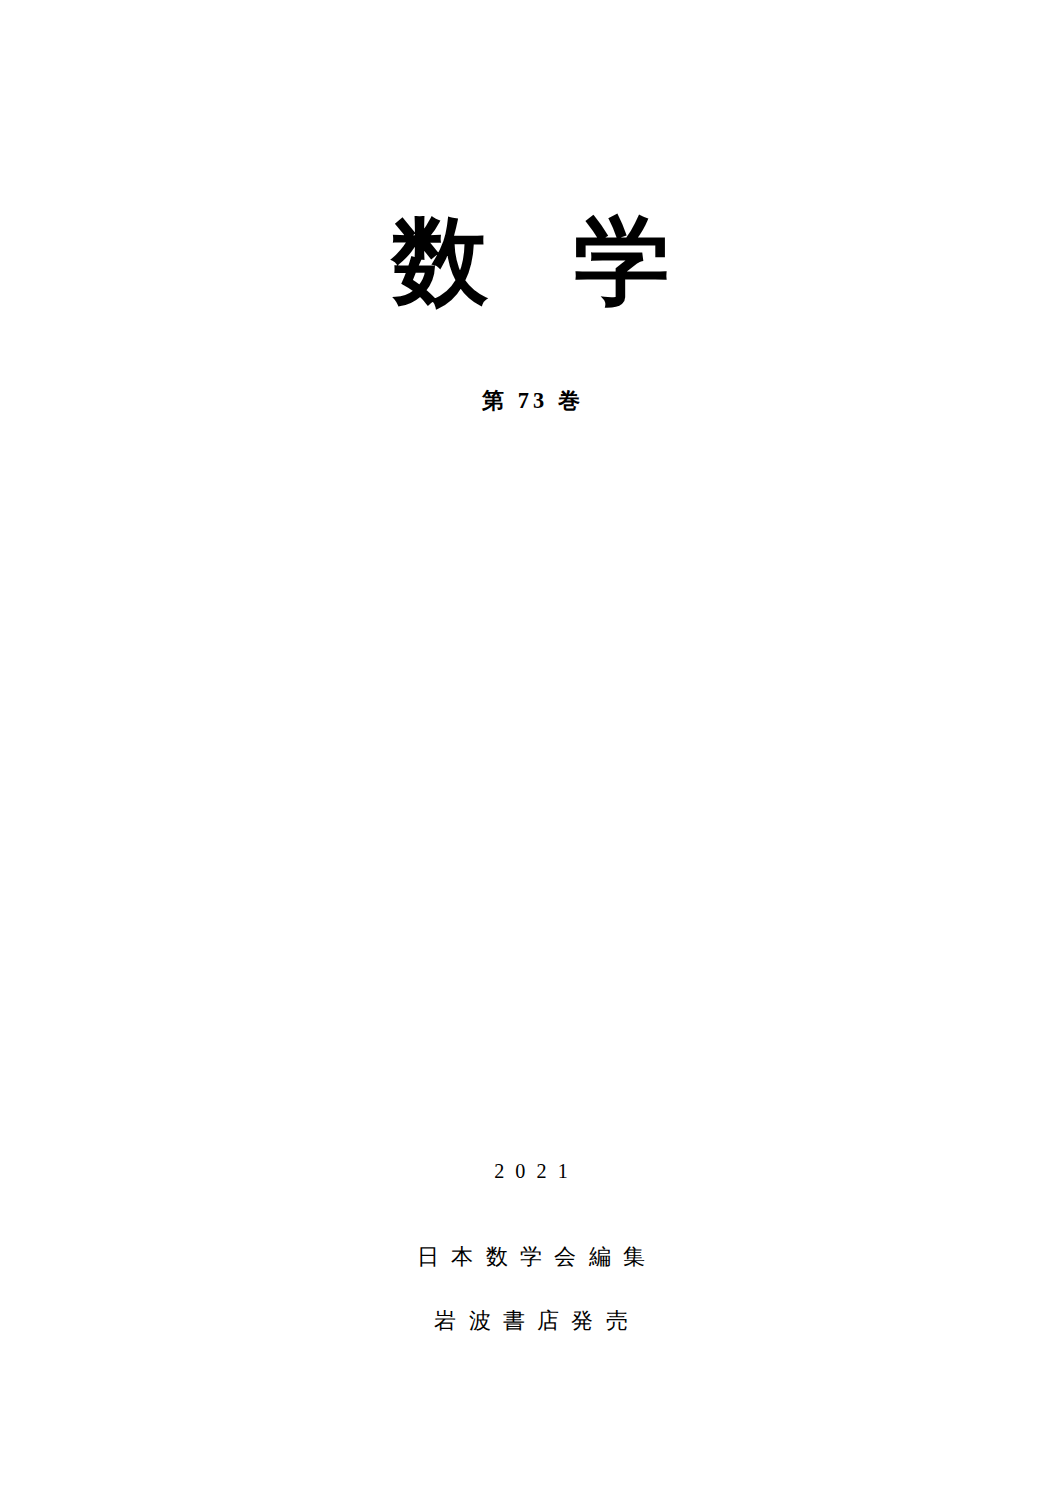数学
第 73 巻
2021
日本数学会編集
岩波書店発売